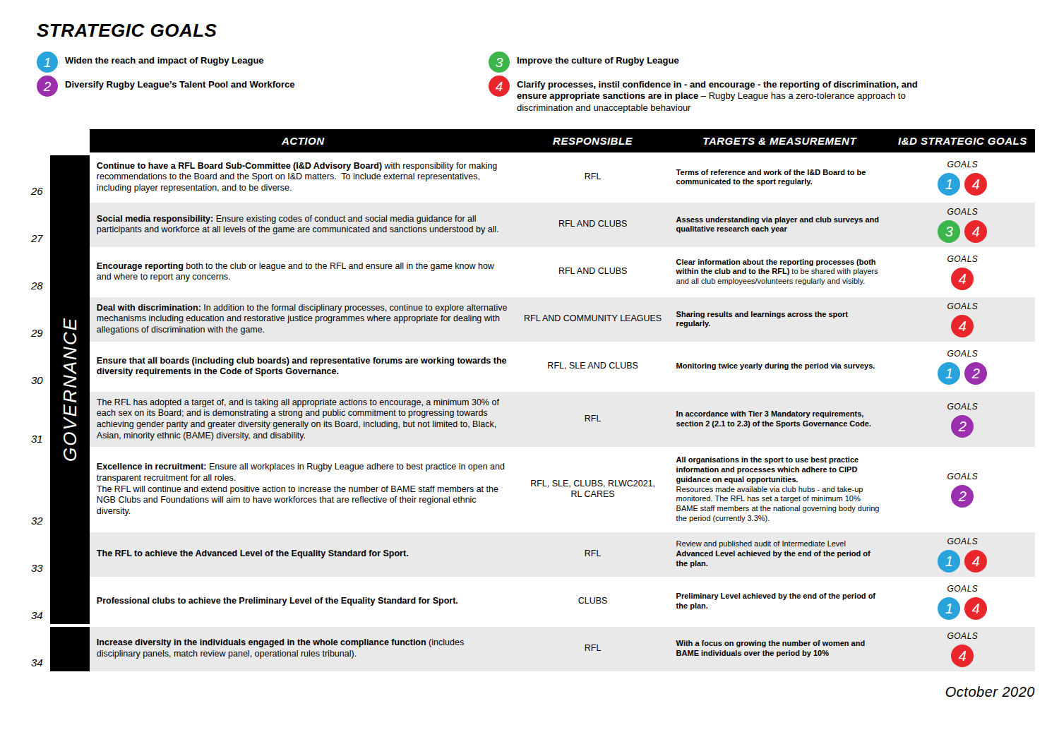Strategic Goals
1 Widen the reach and impact of Rugby League
3 Improve the culture of Rugby League
2 Diversify Rugby League’s Talent Pool and Workforce
4 Clarify processes, instil confidence in - and encourage - the reporting of discrimination, and ensure appropriate sanctions are in place – Rugby League has a zero-tolerance approach to discrimination and unacceptable behaviour
| | | Action | Responsible | Targets & Measurement | I&D Strategic Goals |
| --- | --- | --- | --- | --- | --- |
| 26 | Governance | Continue to have a RFL Board Sub-Committee (I&D Advisory Board) with responsibility for making recommendations to the Board and the Sport on I&D matters. To include external representatives, including player representation, and to be diverse. | RFL | Terms of reference and work of the I&D Board to be communicated to the sport regularly. | Goals 1 4 |
| 27 | Social media responsibility: Ensure existing codes of conduct and social media guidance for all participants and workforce at all levels of the game are communicated and sanctions understood by all. | RFL AND CLUBS | Assess understanding via player and club surveys and qualitative research each year | Goals 3 4 |
| 28 | Encourage reporting both to the club or league and to the RFL and ensure all in the game know how and where to report any concerns. | RFL AND CLUBS | Clear information about the reporting processes (both within the club and to the RFL) to be shared with players and all club employees/volunteers regularly and visibly. | Goals 4 |
| 29 | Deal with discrimination: In addition to the formal disciplinary processes, continue to explore alternative mechanisms including education and restorative justice programmes where appropriate for dealing with allegations of discrimination with the game. | RFL AND COMMUNITY LEAGUES | Sharing results and learnings across the sport regularly. | Goals 4 |
| 30 | Ensure that all boards (including club boards) and representative forums are working towards the diversity requirements in the Code of Sports Governance. | RFL, SLE AND CLUBS | Monitoring twice yearly during the period via surveys. | Goals 1 2 |
| 31 | The RFL has adopted a target of, and is taking all appropriate actions to encourage, a minimum 30% of each sex on its Board; and is demonstrating a strong and public commitment to progressing towards achieving gender parity and greater diversity generally on its Board, including, but not limited to, Black, Asian, minority ethnic (BAME) diversity, and disability. | RFL | In accordance with Tier 3 Mandatory requirements, section 2 (2.1 to 2.3) of the Sports Governance Code. | Goals 2 |
| 32 | Excellence in recruitment: Ensure all workplaces in Rugby League adhere to best practice in open and transparent recruitment for all roles. The RFL will continue and extend positive action to increase the number of BAME staff members at the NGB Clubs and Foundations will aim to have workforces that are reflective of their regional ethnic diversity. | RFL, SLE, CLUBS, RLWC2021, RL CARES | All organisations in the sport to use best practice information and processes which adhere to CIPD guidance on equal opportunities. Resources made available via club hubs - and take-up monitored. The RFL has set a target of minimum 10% BAME staff members at the national governing body during the period (currently 3.3%). | Goals 2 |
| 33 | The RFL to achieve the Advanced Level of the Equality Standard for Sport. | RFL | Review and published audit of Intermediate Level Advanced Level achieved by the end of the period of the plan. | Goals 1 4 |
| 34 | Professional clubs to achieve the Preliminary Level of the Equality Standard for Sport. | CLUBS | Preliminary Level achieved by the end of the period of the plan. | Goals 1 4 |
| 34 | | Increase diversity in the individuals engaged in the whole compliance function (includes disciplinary panels, match review panel, operational rules tribunal). | RFL | With a focus on growing the number of women and BAME individuals over the period by 10% | Goals 4 |
October 2020